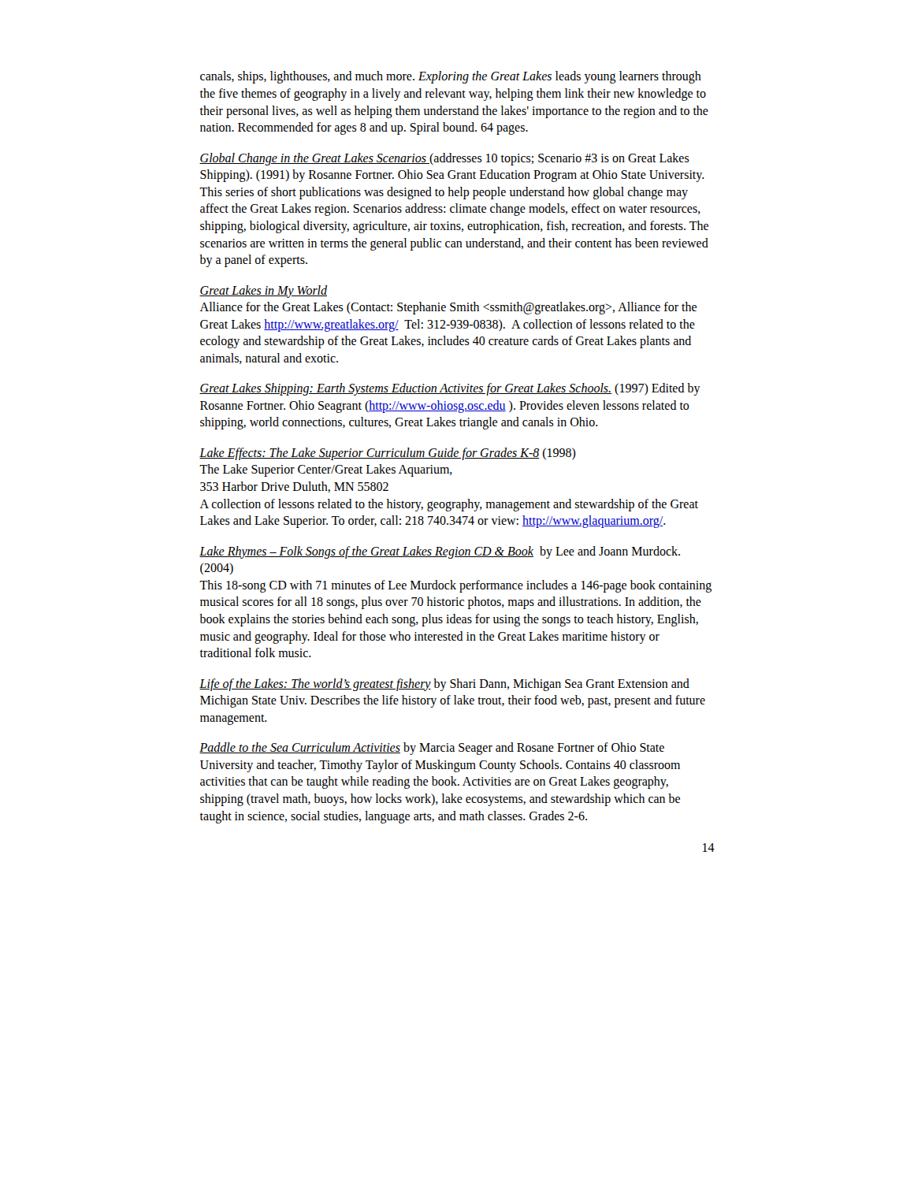canals, ships, lighthouses, and much more. Exploring the Great Lakes leads young learners through the five themes of geography in a lively and relevant way, helping them link their new knowledge to their personal lives, as well as helping them understand the lakes' importance to the region and to the nation. Recommended for ages 8 and up. Spiral bound. 64 pages.
Global Change in the Great Lakes Scenarios (addresses 10 topics; Scenario #3 is on Great Lakes Shipping). (1991) by Rosanne Fortner. Ohio Sea Grant Education Program at Ohio State University. This series of short publications was designed to help people understand how global change may affect the Great Lakes region. Scenarios address: climate change models, effect on water resources, shipping, biological diversity, agriculture, air toxins, eutrophication, fish, recreation, and forests. The scenarios are written in terms the general public can understand, and their content has been reviewed by a panel of experts.
Great Lakes in My World
Alliance for the Great Lakes (Contact: Stephanie Smith <ssmith@greatlakes.org>, Alliance for the Great Lakes http://www.greatlakes.org/ Tel: 312-939-0838). A collection of lessons related to the ecology and stewardship of the Great Lakes, includes 40 creature cards of Great Lakes plants and animals, natural and exotic.
Great Lakes Shipping: Earth Systems Eduction Activites for Great Lakes Schools. (1997) Edited by Rosanne Fortner. Ohio Seagrant (http://www-ohiosg.osc.edu ). Provides eleven lessons related to shipping, world connections, cultures, Great Lakes triangle and canals in Ohio.
Lake Effects: The Lake Superior Curriculum Guide for Grades K-8 (1998)
The Lake Superior Center/Great Lakes Aquarium,
353 Harbor Drive Duluth, MN 55802
A collection of lessons related to the history, geography, management and stewardship of the Great Lakes and Lake Superior. To order, call: 218 740.3474 or view: http://www.glaquarium.org/.
Lake Rhymes – Folk Songs of the Great Lakes Region CD & Book by Lee and Joann Murdock. (2004)
This 18-song CD with 71 minutes of Lee Murdock performance includes a 146-page book containing musical scores for all 18 songs, plus over 70 historic photos, maps and illustrations. In addition, the book explains the stories behind each song, plus ideas for using the songs to teach history, English, music and geography. Ideal for those who interested in the Great Lakes maritime history or traditional folk music.
Life of the Lakes: The world’s greatest fishery by Shari Dann, Michigan Sea Grant Extension and Michigan State Univ. Describes the life history of lake trout, their food web, past, present and future management.
Paddle to the Sea Curriculum Activities by Marcia Seager and Rosane Fortner of Ohio State University and teacher, Timothy Taylor of Muskingum County Schools. Contains 40 classroom activities that can be taught while reading the book. Activities are on Great Lakes geography, shipping (travel math, buoys, how locks work), lake ecosystems, and stewardship which can be taught in science, social studies, language arts, and math classes. Grades 2-6.
14